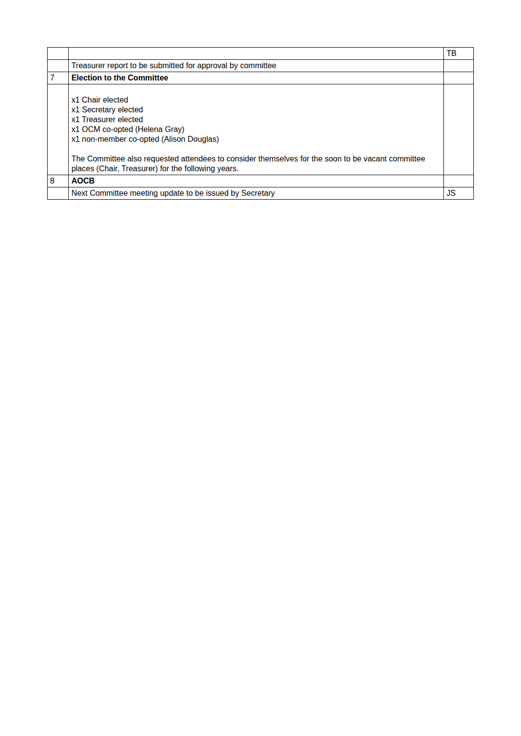| | | TB |
| | Treasurer report to be submitted for approval by committee | |
| 7 | Election to the Committee | |
| | x1 Chair elected x1 Secretary elected x1 Treasurer elected x1 OCM co-opted (Helena Gray) x1 non-member co-opted (Alison Douglas) The Committee also requested attendees to consider themselves for the soon to be vacant committee places (Chair, Treasurer) for the following years. | |
| 8 | AOCB | |
| | Next Committee meeting update to be issued by Secretary | JS |